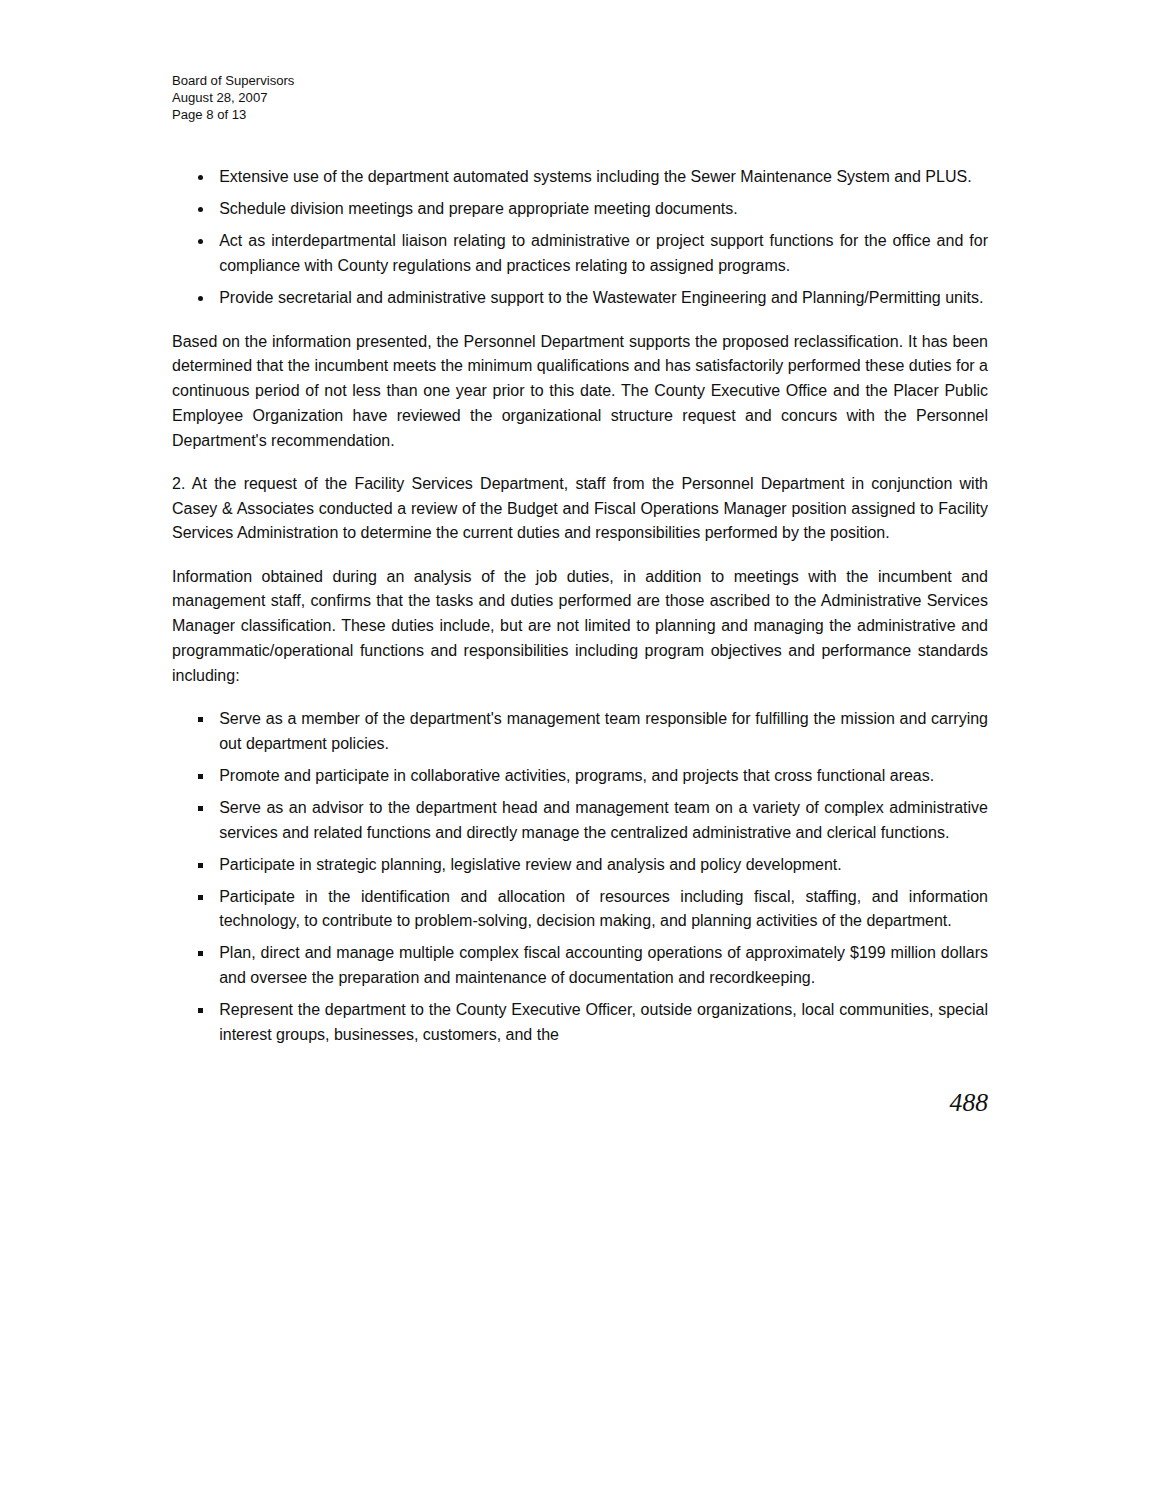Board of Supervisors
August 28, 2007
Page 8 of 13
Extensive use of the department automated systems including the Sewer Maintenance System and PLUS.
Schedule division meetings and prepare appropriate meeting documents.
Act as interdepartmental liaison relating to administrative or project support functions for the office and for compliance with County regulations and practices relating to assigned programs.
Provide secretarial and administrative support to the Wastewater Engineering and Planning/Permitting units.
Based on the information presented, the Personnel Department supports the proposed reclassification. It has been determined that the incumbent meets the minimum qualifications and has satisfactorily performed these duties for a continuous period of not less than one year prior to this date. The County Executive Office and the Placer Public Employee Organization have reviewed the organizational structure request and concurs with the Personnel Department's recommendation.
2. At the request of the Facility Services Department, staff from the Personnel Department in conjunction with Casey & Associates conducted a review of the Budget and Fiscal Operations Manager position assigned to Facility Services Administration to determine the current duties and responsibilities performed by the position.
Information obtained during an analysis of the job duties, in addition to meetings with the incumbent and management staff, confirms that the tasks and duties performed are those ascribed to the Administrative Services Manager classification. These duties include, but are not limited to planning and managing the administrative and programmatic/operational functions and responsibilities including program objectives and performance standards including:
Serve as a member of the department's management team responsible for fulfilling the mission and carrying out department policies.
Promote and participate in collaborative activities, programs, and projects that cross functional areas.
Serve as an advisor to the department head and management team on a variety of complex administrative services and related functions and directly manage the centralized administrative and clerical functions.
Participate in strategic planning, legislative review and analysis and policy development.
Participate in the identification and allocation of resources including fiscal, staffing, and information technology, to contribute to problem-solving, decision making, and planning activities of the department.
Plan, direct and manage multiple complex fiscal accounting operations of approximately $199 million dollars and oversee the preparation and maintenance of documentation and recordkeeping.
Represent the department to the County Executive Officer, outside organizations, local communities, special interest groups, businesses, customers, and the
488